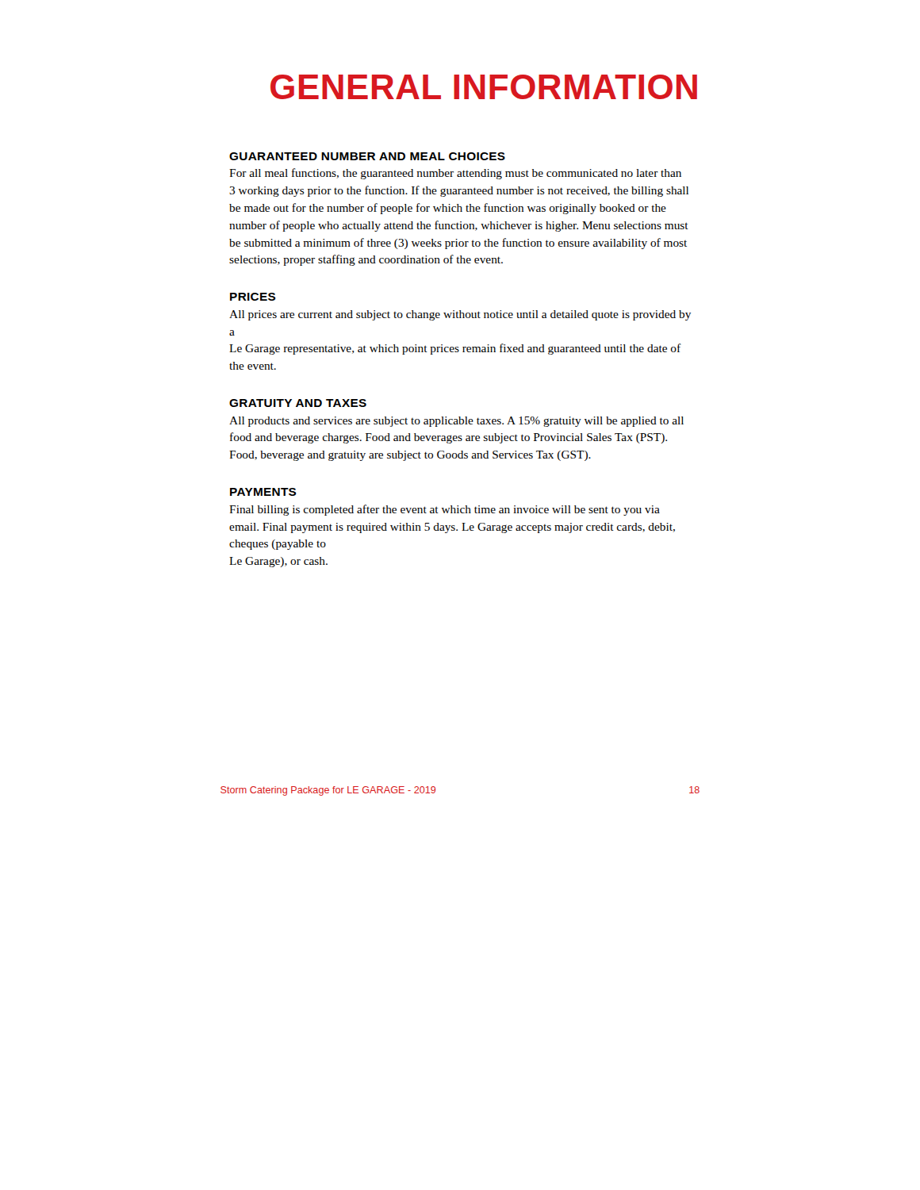GENERAL INFORMATION
GUARANTEED NUMBER AND MEAL CHOICES
For all meal functions, the guaranteed number attending must be communicated no later than
3 working days prior to the function. If the guaranteed number is not received, the billing shall be made out for the number of people for which the function was originally booked or the number of people who actually attend the function, whichever is higher. Menu selections must be submitted a minimum of three (3) weeks prior to the function to ensure availability of most selections, proper staffing and coordination of the event.
PRICES
All prices are current and subject to change without notice until a detailed quote is provided by a
Le Garage representative, at which point prices remain fixed and guaranteed until the date of the event.
GRATUITY AND TAXES
All products and services are subject to applicable taxes. A 15% gratuity will be applied to all food and beverage charges. Food and beverages are subject to Provincial Sales Tax (PST). Food, beverage and gratuity are subject to Goods and Services Tax (GST).
PAYMENTS
Final billing is completed after the event at which time an invoice will be sent to you via email. Final payment is required within 5 days. Le Garage accepts major credit cards, debit, cheques (payable to
Le Garage), or cash.
Storm Catering Package for LE GARAGE - 2019 18